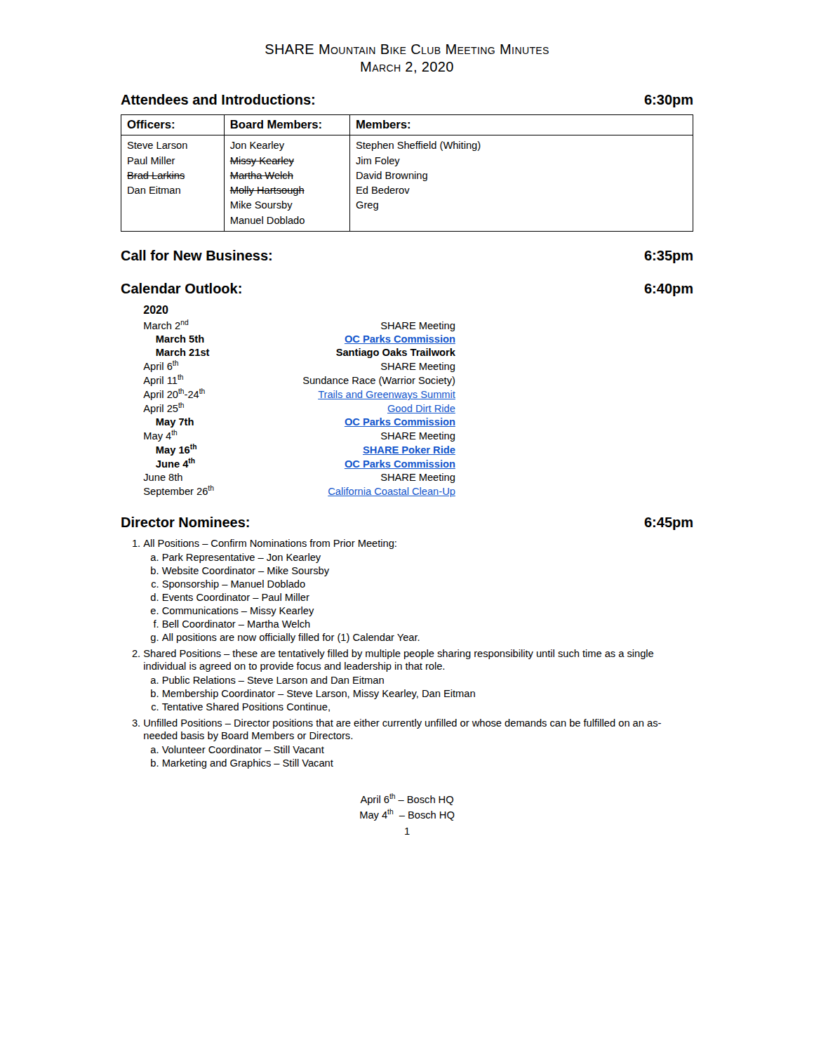SHARE Mountain Bike Club Meeting MinutesMarch 2, 2020
Attendees and Introductions: 6:30pm
| Officers: | Board Members: | Members: |
| --- | --- | --- |
| Steve Larson Paul Miller Brad Larkins Dan Eitman | Jon Kearley Missy Kearley Martha Welch Molly Hartsough Mike Soursby Manuel Doblado | Stephen Sheffield (Whiting) Jim Foley David Browning Ed Bederov Greg |
Call for New Business: 6:35pm
Calendar Outlook: 6:40pm
2020
| March 2 nd | SHARE Meeting |
| March 5th | OC Parks Commission |
| March 21st | Santiago Oaks Trailwork |
| April 6 th | SHARE Meeting |
| April 11 th | Sundance Race (Warrior Society) |
| April 20 th -24 th | Trails and Greenways Summit |
| April 25 th | Good Dirt Ride |
| May 7th | OC Parks Commission |
| May 4 th | SHARE Meeting |
| May 16 th | SHARE Poker Ride |
| June 4 th | OC Parks Commission |
| June 8th | SHARE Meeting |
| September 26 th | California Coastal Clean-Up |
Director Nominees: 6:45pm
All Positions – Confirm Nominations from Prior Meeting:
Park Representative – Jon Kearley
Website Coordinator – Mike Soursby
Sponsorship – Manuel Doblado
Events Coordinator – Paul Miller
Communications – Missy Kearley
Bell Coordinator – Martha Welch
All positions are now officially filled for (1) Calendar Year.
Shared Positions – these are tentatively filled by multiple people sharing responsibility until such time as a single individual is agreed on to provide focus and leadership in that role.
Public Relations – Steve Larson and Dan Eitman
Membership Coordinator – Steve Larson, Missy Kearley, Dan Eitman
Tentative Shared Positions Continue,
Unfilled Positions – Director positions that are either currently unfilled or whose demands can be fulfilled on an as-needed basis by Board Members or Directors.
Volunteer Coordinator – Still Vacant
Marketing and Graphics – Still Vacant
April 6th – Bosch HQ
May 4th – Bosch HQ
1